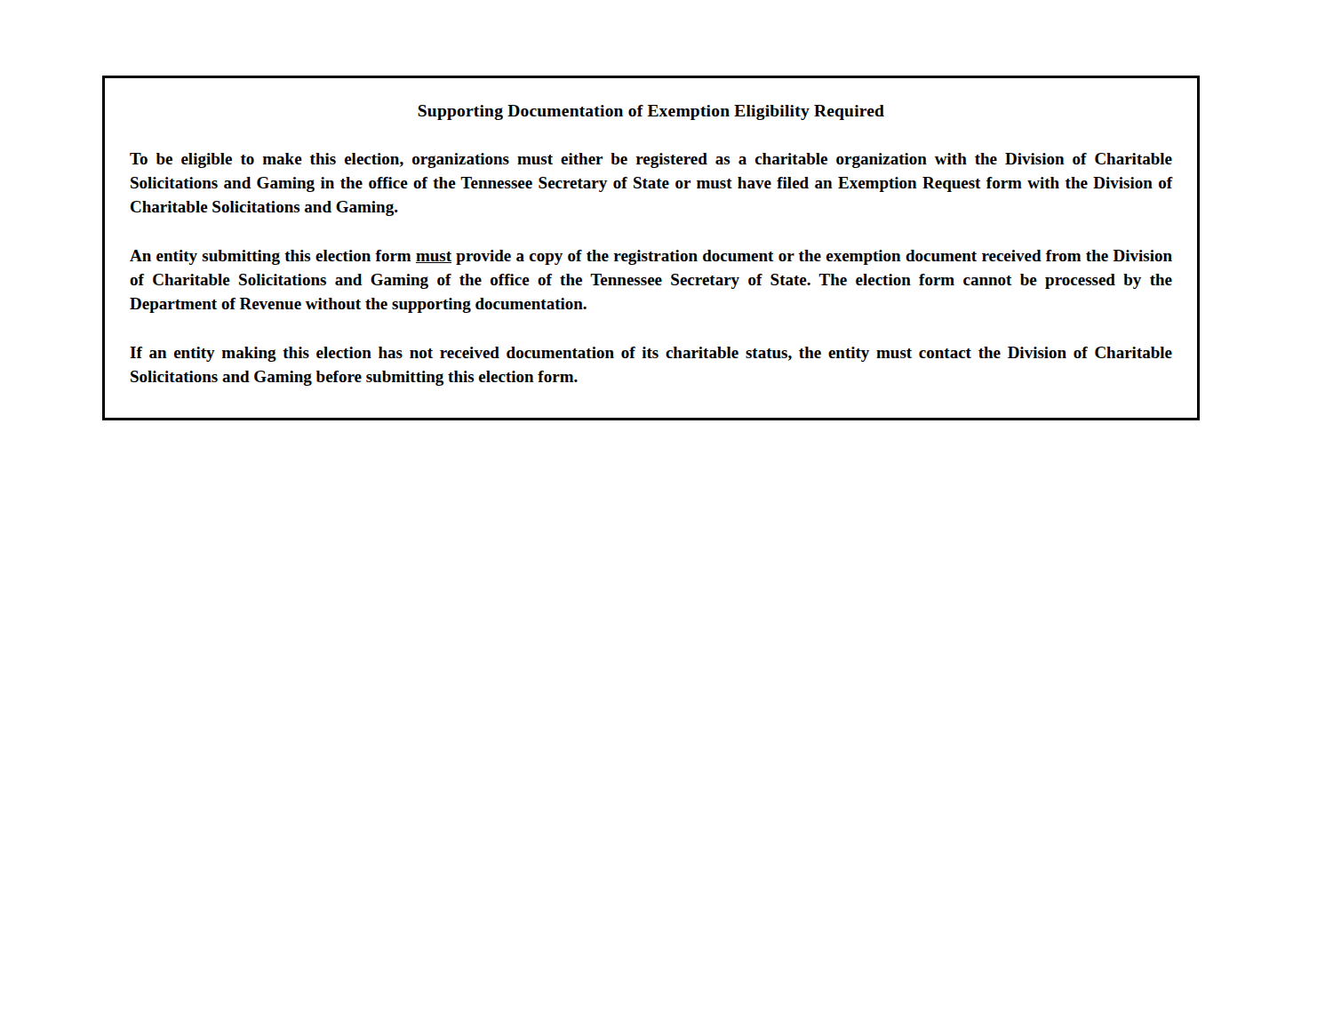Supporting Documentation of Exemption Eligibility Required
To be eligible to make this election, organizations must either be registered as a charitable organization with the Division of Charitable Solicitations and Gaming in the office of the Tennessee Secretary of State or must have filed an Exemption Request form with the Division of Charitable Solicitations and Gaming.
An entity submitting this election form must provide a copy of the registration document or the exemption document received from the Division of Charitable Solicitations and Gaming of the office of the Tennessee Secretary of State. The election form cannot be processed by the Department of Revenue without the supporting documentation.
If an entity making this election has not received documentation of its charitable status, the entity must contact the Division of Charitable Solicitations and Gaming before submitting this election form.